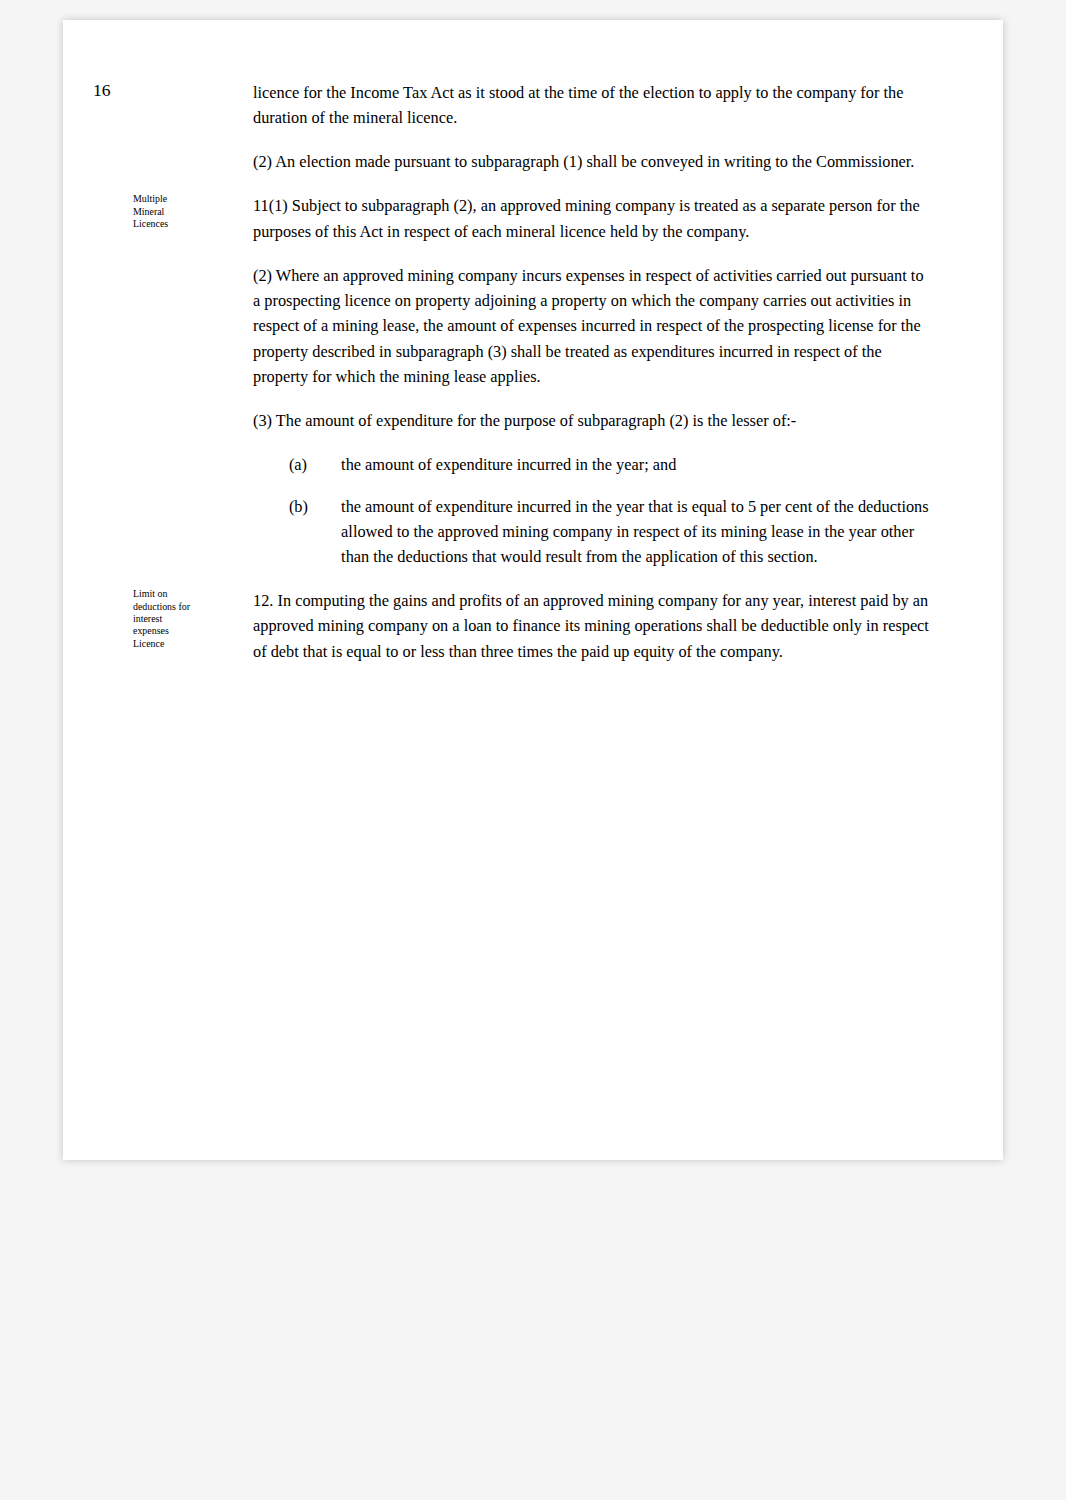16
licence for the Income Tax Act as it stood at the time of the election to apply to the company for the duration of the mineral licence.
(2) An election made pursuant to subparagraph (1) shall be conveyed in writing to the Commissioner.
Multiple
Mineral
Licences
11(1) Subject to subparagraph (2), an approved mining company is treated as a separate person for the purposes of this Act in respect of each mineral licence held by the company.
(2) Where an approved mining company incurs expenses in respect of activities carried out pursuant to a prospecting licence on property adjoining a property on which the company carries out activities in respect of a mining lease, the amount of expenses incurred in respect of the prospecting license for the property described in subparagraph (3) shall be treated as expenditures incurred in respect of the property for which the mining lease applies.
(3) The amount of expenditure for the purpose of subparagraph (2) is the lesser of:-
(a)
the amount of expenditure incurred in the year; and
(b)
the amount of expenditure incurred in the year that is equal to 5 per cent of the deductions allowed to the approved mining company in respect of its mining lease in the year other than the deductions that would result from the application of this section.
Limit on
deductions for
interest
expenses
Licence
12. In computing the gains and profits of an approved mining company for any year, interest paid by an approved mining company on a loan to finance its mining operations shall be deductible only in respect of debt that is equal to or less than three times the paid up equity of the company.